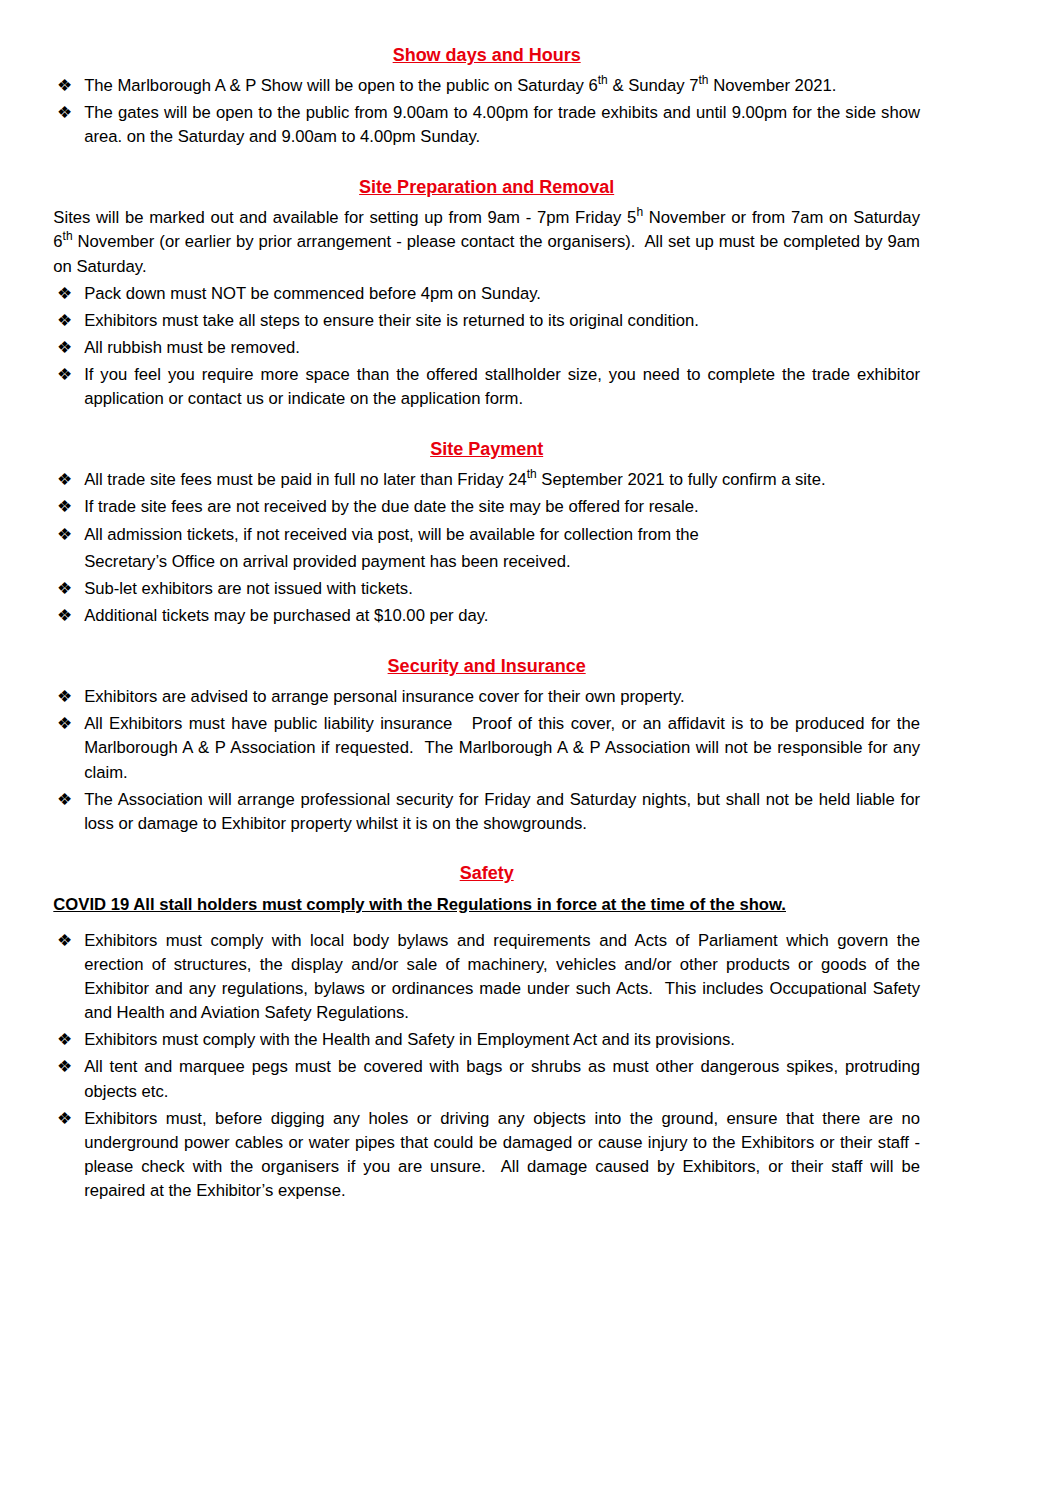Show days and Hours
The Marlborough A & P Show will be open to the public on Saturday 6th & Sunday 7th November 2021.
The gates will be open to the public from 9.00am to 4.00pm for trade exhibits and until 9.00pm for the side show area. on the Saturday and 9.00am to 4.00pm Sunday.
Site Preparation and Removal
Sites will be marked out and available for setting up from 9am - 7pm Friday 5h November or from 7am on Saturday 6th November (or earlier by prior arrangement - please contact the organisers). All set up must be completed by 9am on Saturday.
Pack down must NOT be commenced before 4pm on Sunday.
Exhibitors must take all steps to ensure their site is returned to its original condition.
All rubbish must be removed.
If you feel you require more space than the offered stallholder size, you need to complete the trade exhibitor application or contact us or indicate on the application form.
Site Payment
All trade site fees must be paid in full no later than Friday 24th September 2021 to fully confirm a site.
If trade site fees are not received by the due date the site may be offered for resale.
All admission tickets, if not received via post, will be available for collection from the
Secretary’s Office on arrival provided payment has been received.
Sub-let exhibitors are not issued with tickets.
Additional tickets may be purchased at $10.00 per day.
Security and Insurance
Exhibitors are advised to arrange personal insurance cover for their own property.
All Exhibitors must have public liability insurance Proof of this cover, or an affidavit is to be produced for the Marlborough A & P Association if requested. The Marlborough A & P Association will not be responsible for any claim.
The Association will arrange professional security for Friday and Saturday nights, but shall not be held liable for loss or damage to Exhibitor property whilst it is on the showgrounds.
Safety
COVID 19 All stall holders must comply with the Regulations in force at the time of the show.
Exhibitors must comply with local body bylaws and requirements and Acts of Parliament which govern the erection of structures, the display and/or sale of machinery, vehicles and/or other products or goods of the Exhibitor and any regulations, bylaws or ordinances made under such Acts. This includes Occupational Safety and Health and Aviation Safety Regulations.
Exhibitors must comply with the Health and Safety in Employment Act and its provisions.
All tent and marquee pegs must be covered with bags or shrubs as must other dangerous spikes, protruding objects etc.
Exhibitors must, before digging any holes or driving any objects into the ground, ensure that there are no underground power cables or water pipes that could be damaged or cause injury to the Exhibitors or their staff - please check with the organisers if you are unsure. All damage caused by Exhibitors, or their staff will be repaired at the Exhibitor’s expense.